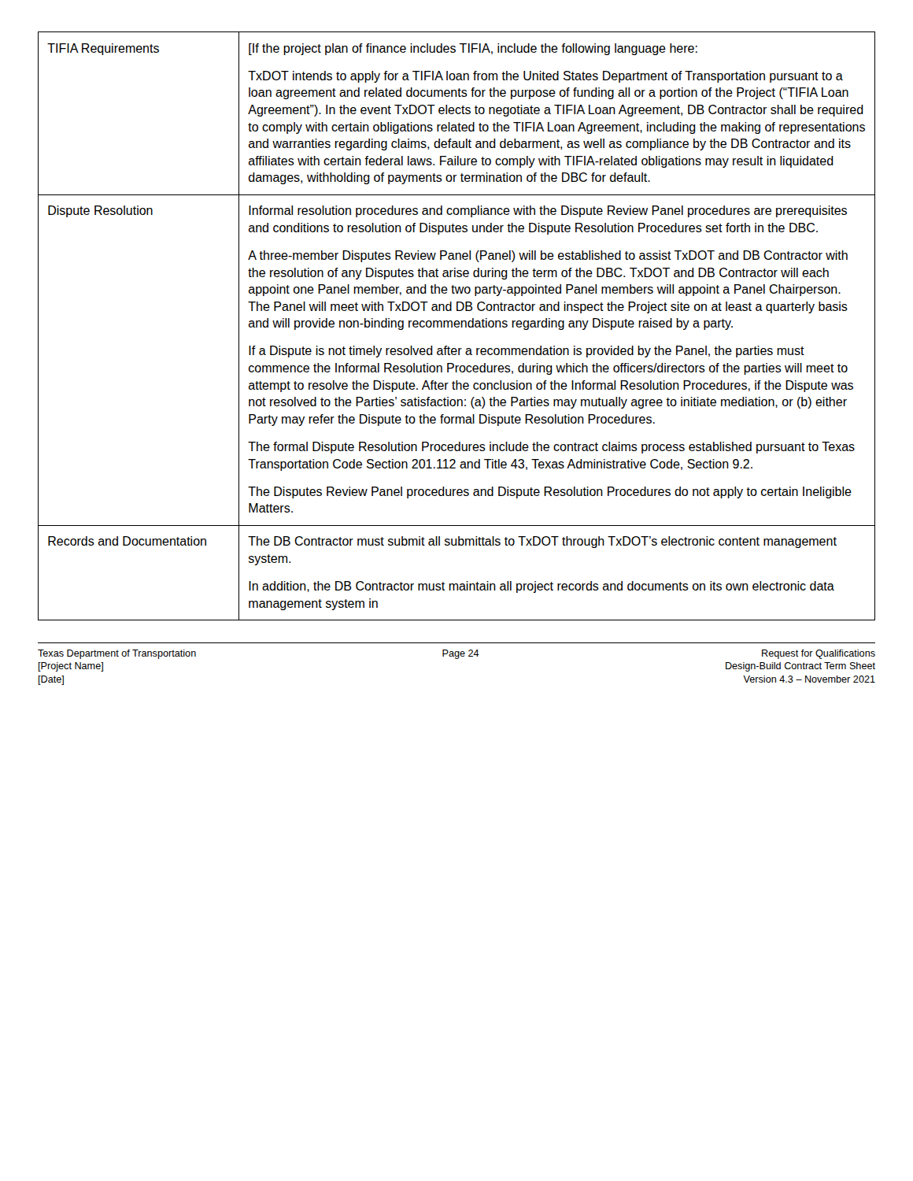| TIFIA Requirements | [If the project plan of finance includes TIFIA, include the following language here: TxDOT intends to apply for a TIFIA loan from the United States Department of Transportation pursuant to a loan agreement and related documents for the purpose of funding all or a portion of the Project (“TIFIA Loan Agreement”). In the event TxDOT elects to negotiate a TIFIA Loan Agreement, DB Contractor shall be required to comply with certain obligations related to the TIFIA Loan Agreement, including the making of representations and warranties regarding claims, default and debarment, as well as compliance by the DB Contractor and its affiliates with certain federal laws. Failure to comply with TIFIA-related obligations may result in liquidated damages, withholding of payments or termination of the DBC for default. |
| Dispute Resolution | Informal resolution procedures and compliance with the Dispute Review Panel procedures are prerequisites and conditions to resolution of Disputes under the Dispute Resolution Procedures set forth in the DBC. A three-member Disputes Review Panel (Panel) will be established to assist TxDOT and DB Contractor with the resolution of any Disputes that arise during the term of the DBC. TxDOT and DB Contractor will each appoint one Panel member, and the two party-appointed Panel members will appoint a Panel Chairperson. The Panel will meet with TxDOT and DB Contractor and inspect the Project site on at least a quarterly basis and will provide non-binding recommendations regarding any Dispute raised by a party. If a Dispute is not timely resolved after a recommendation is provided by the Panel, the parties must commence the Informal Resolution Procedures, during which the officers/directors of the parties will meet to attempt to resolve the Dispute. After the conclusion of the Informal Resolution Procedures, if the Dispute was not resolved to the Parties’ satisfaction: (a) the Parties may mutually agree to initiate mediation, or (b) either Party may refer the Dispute to the formal Dispute Resolution Procedures. The formal Dispute Resolution Procedures include the contract claims process established pursuant to Texas Transportation Code Section 201.112 and Title 43, Texas Administrative Code, Section 9.2. The Disputes Review Panel procedures and Dispute Resolution Procedures do not apply to certain Ineligible Matters. |
| Records and Documentation | The DB Contractor must submit all submittals to TxDOT through TxDOT’s electronic content management system. In addition, the DB Contractor must maintain all project records and documents on its own electronic data management system in |
Texas Department of Transportation [Project Name] [Date]
Page 24
Request for Qualifications Design-Build Contract Term Sheet Version 4.3 – November 2021